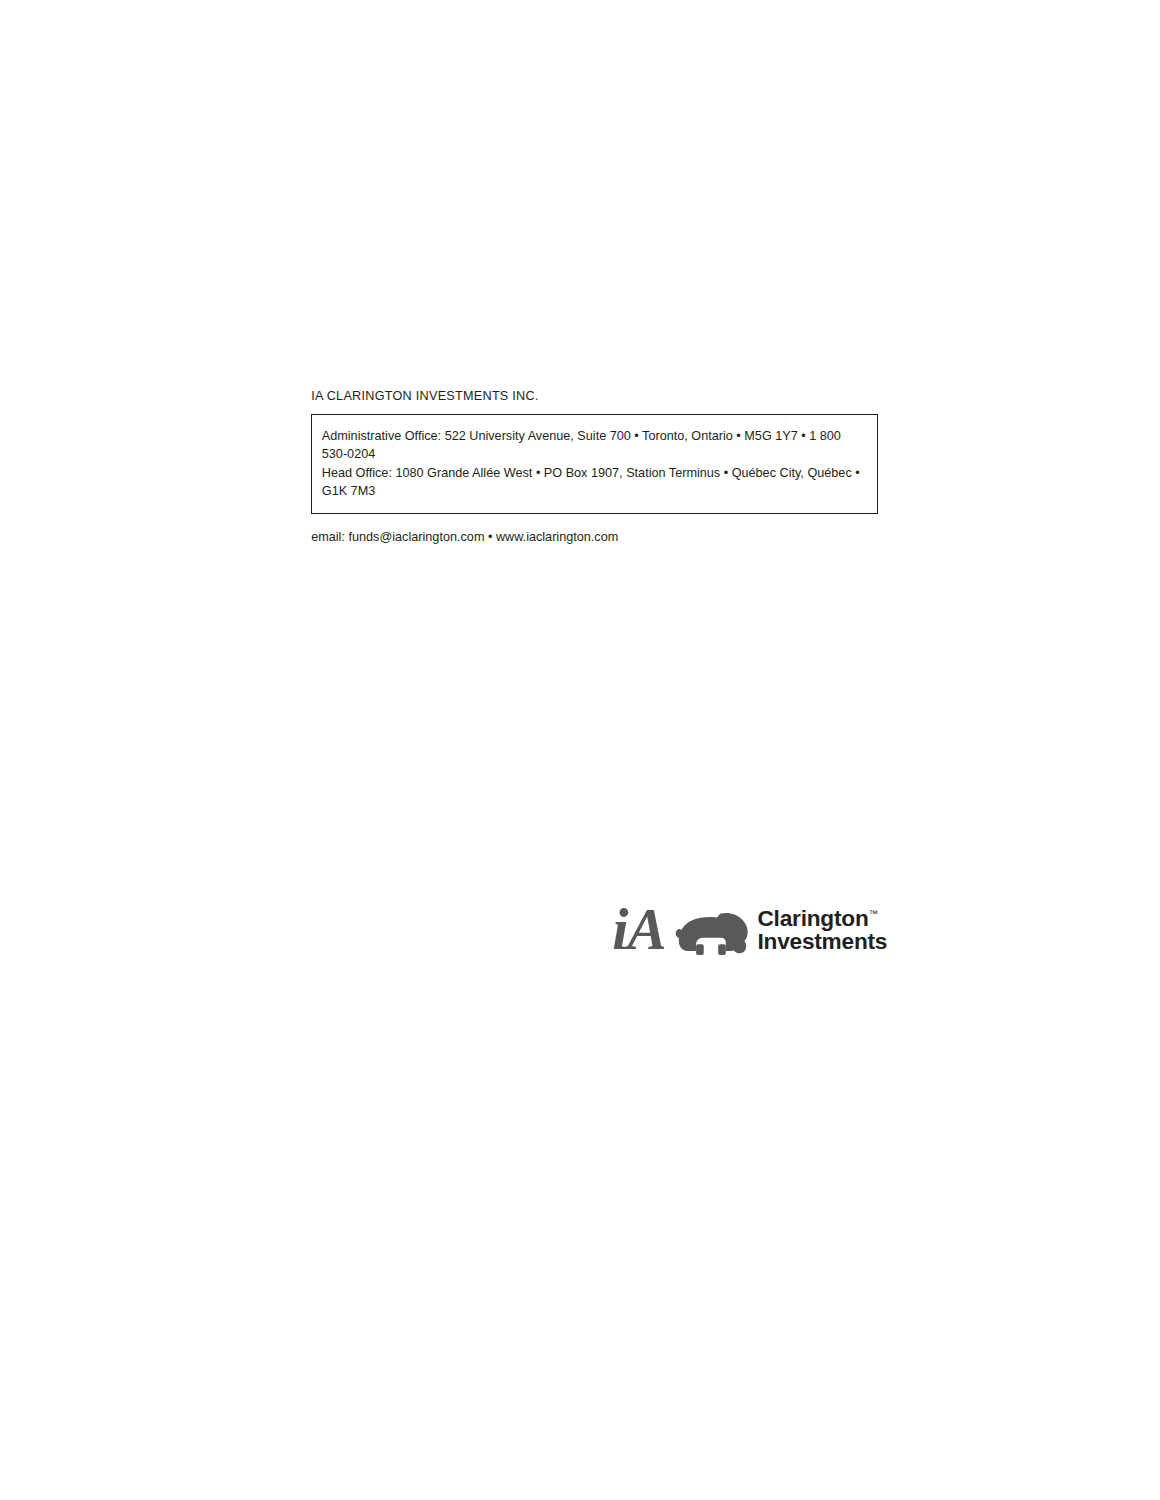IA Clarington Investments Inc.
Administrative Office: 522 University Avenue, Suite 700 • Toronto, Ontario • M5G 1Y7 • 1 800 530-0204
Head Office: 1080 Grande Allée West • PO Box 1907, Station Terminus • Québec City, Québec • G1K 7M3
email: funds@iaclarington.com • www.iaclarington.com
iA Clarington™ Investments